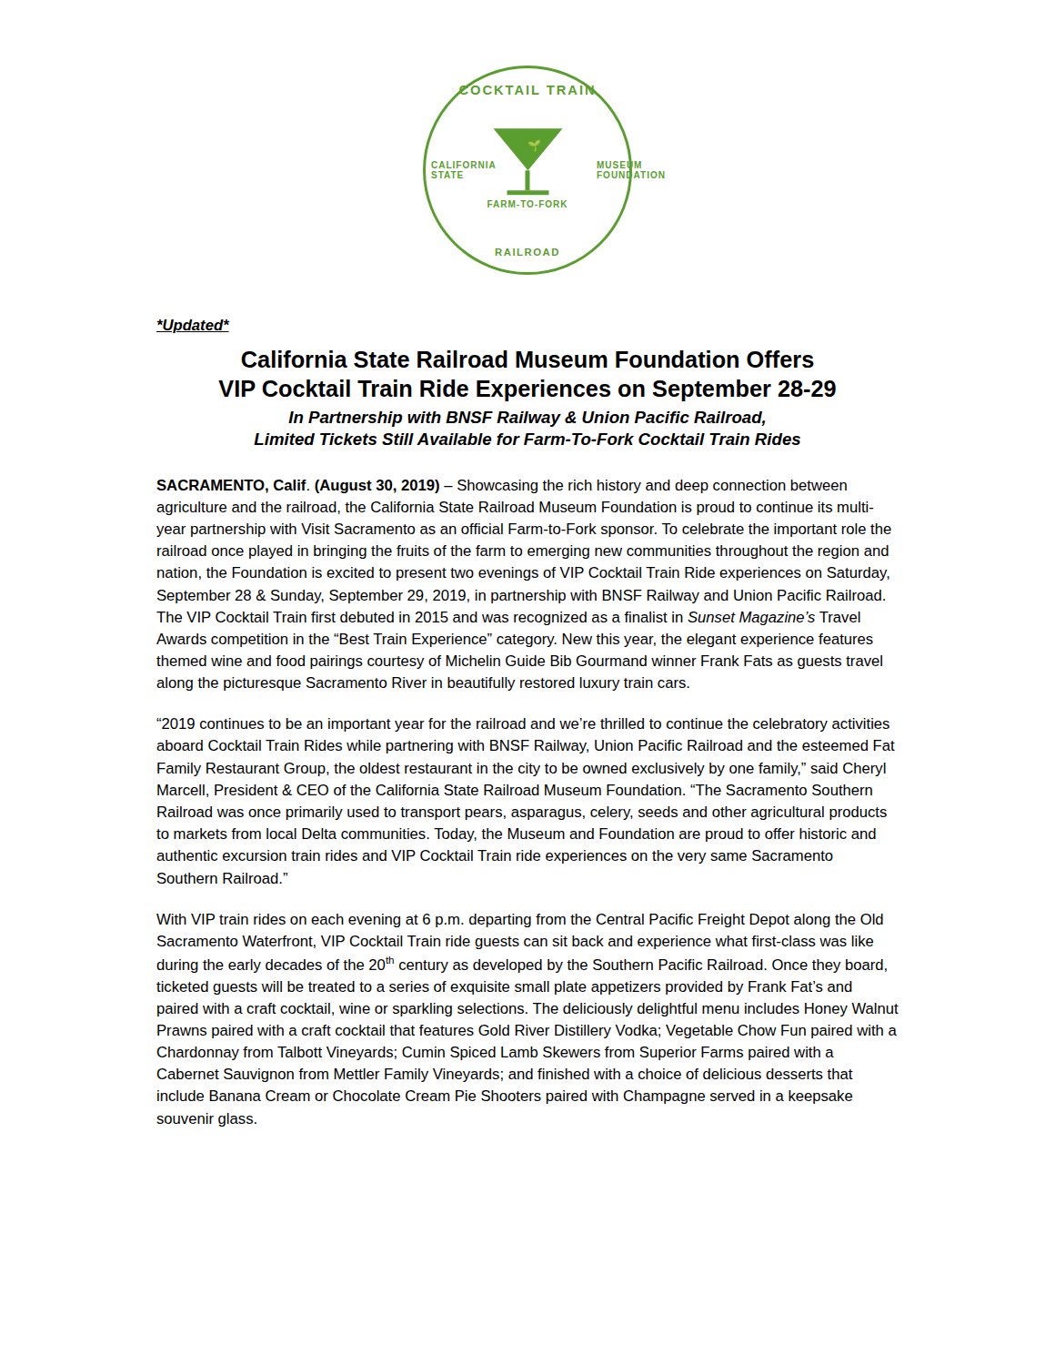COCKTAIL TRAIN
CALIFORNIA STATE
MUSEUM FOUNDATION
🌱
FARM-TO-FORK
RAILROAD
*Updated*
California State Railroad Museum Foundation Offers
VIP Cocktail Train Ride Experiences on September 28-29
In Partnership with BNSF Railway & Union Pacific Railroad,
Limited Tickets Still Available for Farm-To-Fork Cocktail Train Rides
SACRAMENTO, Calif. (August 30, 2019) – Showcasing the rich history and deep connection between agriculture and the railroad, the California State Railroad Museum Foundation is proud to continue its multi-year partnership with Visit Sacramento as an official Farm-to-Fork sponsor. To celebrate the important role the railroad once played in bringing the fruits of the farm to emerging new communities throughout the region and nation, the Foundation is excited to present two evenings of VIP Cocktail Train Ride experiences on Saturday, September 28 & Sunday, September 29, 2019, in partnership with BNSF Railway and Union Pacific Railroad. The VIP Cocktail Train first debuted in 2015 and was recognized as a finalist in Sunset Magazine’s Travel Awards competition in the “Best Train Experience” category. New this year, the elegant experience features themed wine and food pairings courtesy of Michelin Guide Bib Gourmand winner Frank Fats as guests travel along the picturesque Sacramento River in beautifully restored luxury train cars.
“2019 continues to be an important year for the railroad and we’re thrilled to continue the celebratory activities aboard Cocktail Train Rides while partnering with BNSF Railway, Union Pacific Railroad and the esteemed Fat Family Restaurant Group, the oldest restaurant in the city to be owned exclusively by one family,” said Cheryl Marcell, President & CEO of the California State Railroad Museum Foundation. “The Sacramento Southern Railroad was once primarily used to transport pears, asparagus, celery, seeds and other agricultural products to markets from local Delta communities. Today, the Museum and Foundation are proud to offer historic and authentic excursion train rides and VIP Cocktail Train ride experiences on the very same Sacramento Southern Railroad.”
With VIP train rides on each evening at 6 p.m. departing from the Central Pacific Freight Depot along the Old Sacramento Waterfront, VIP Cocktail Train ride guests can sit back and experience what first-class was like during the early decades of the 20th century as developed by the Southern Pacific Railroad. Once they board, ticketed guests will be treated to a series of exquisite small plate appetizers provided by Frank Fat’s and paired with a craft cocktail, wine or sparkling selections. The deliciously delightful menu includes Honey Walnut Prawns paired with a craft cocktail that features Gold River Distillery Vodka; Vegetable Chow Fun paired with a Chardonnay from Talbott Vineyards; Cumin Spiced Lamb Skewers from Superior Farms paired with a Cabernet Sauvignon from Mettler Family Vineyards; and finished with a choice of delicious desserts that include Banana Cream or Chocolate Cream Pie Shooters paired with Champagne served in a keepsake souvenir glass.